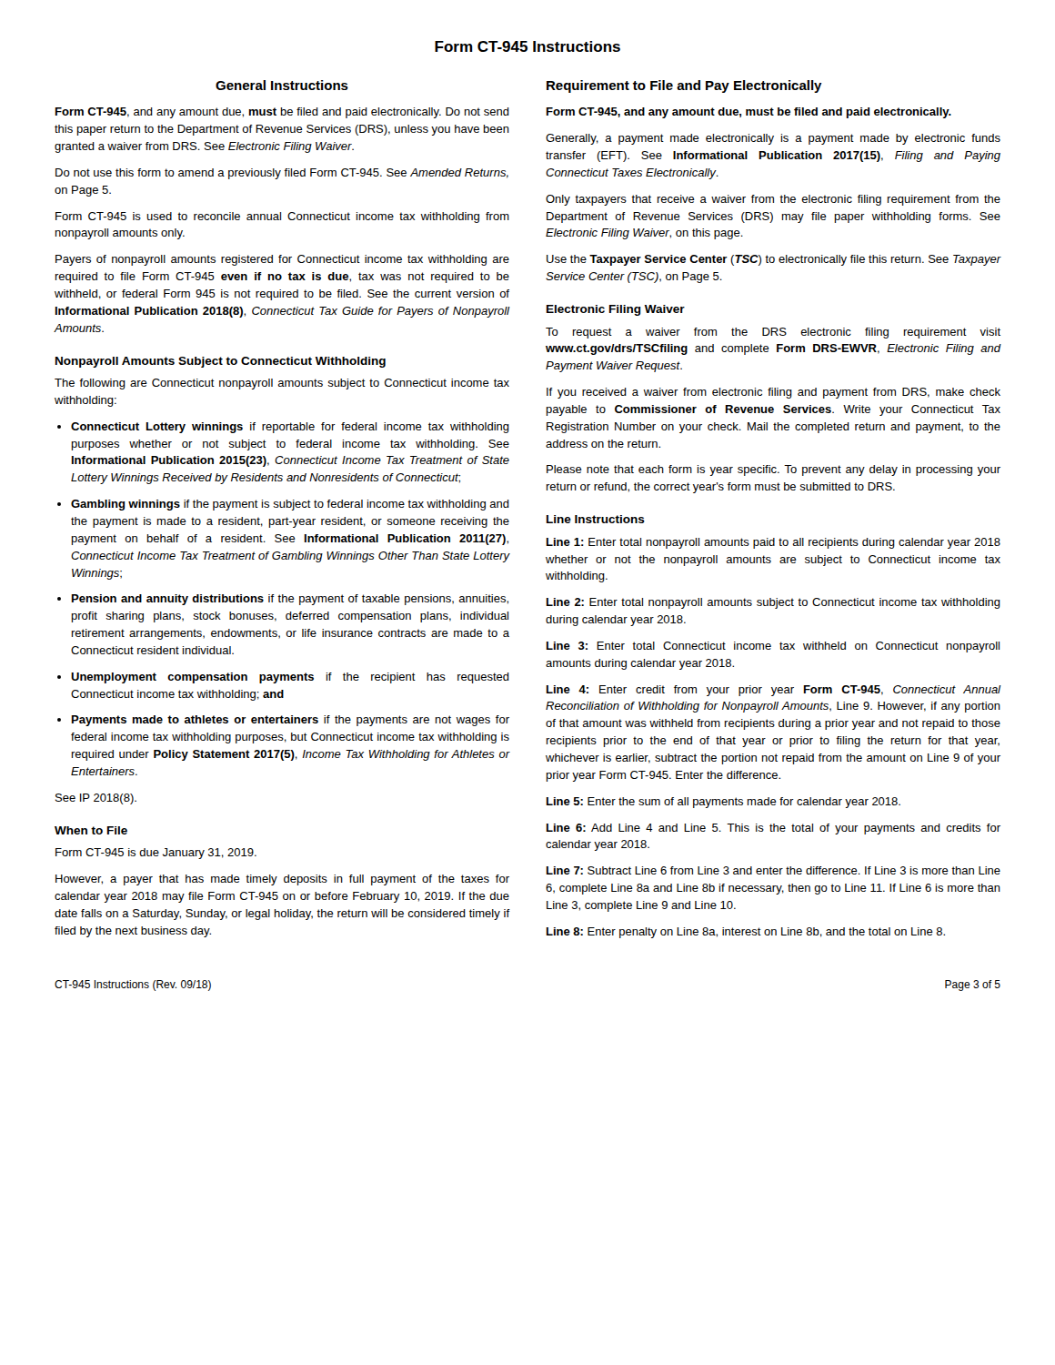Form CT-945 Instructions
General Instructions
Form CT-945, and any amount due, must be filed and paid electronically. Do not send this paper return to the Department of Revenue Services (DRS), unless you have been granted a waiver from DRS. See Electronic Filing Waiver.
Do not use this form to amend a previously filed Form CT-945. See Amended Returns, on Page 5.
Form CT-945 is used to reconcile annual Connecticut income tax withholding from nonpayroll amounts only.
Payers of nonpayroll amounts registered for Connecticut income tax withholding are required to file Form CT-945 even if no tax is due, tax was not required to be withheld, or federal Form 945 is not required to be filed. See the current version of Informational Publication 2018(8), Connecticut Tax Guide for Payers of Nonpayroll Amounts.
Nonpayroll Amounts Subject to Connecticut Withholding
The following are Connecticut nonpayroll amounts subject to Connecticut income tax withholding:
Connecticut Lottery winnings if reportable for federal income tax withholding purposes whether or not subject to federal income tax withholding. See Informational Publication 2015(23), Connecticut Income Tax Treatment of State Lottery Winnings Received by Residents and Nonresidents of Connecticut;
Gambling winnings if the payment is subject to federal income tax withholding and the payment is made to a resident, part-year resident, or someone receiving the payment on behalf of a resident. See Informational Publication 2011(27), Connecticut Income Tax Treatment of Gambling Winnings Other Than State Lottery Winnings;
Pension and annuity distributions if the payment of taxable pensions, annuities, profit sharing plans, stock bonuses, deferred compensation plans, individual retirement arrangements, endowments, or life insurance contracts are made to a Connecticut resident individual.
Unemployment compensation payments if the recipient has requested Connecticut income tax withholding; and
Payments made to athletes or entertainers if the payments are not wages for federal income tax withholding purposes, but Connecticut income tax withholding is required under Policy Statement 2017(5), Income Tax Withholding for Athletes or Entertainers.
See IP 2018(8).
When to File
Form CT-945 is due January 31, 2019.
However, a payer that has made timely deposits in full payment of the taxes for calendar year 2018 may file Form CT-945 on or before February 10, 2019. If the due date falls on a Saturday, Sunday, or legal holiday, the return will be considered timely if filed by the next business day.
Requirement to File and Pay Electronically
Form CT-945, and any amount due, must be filed and paid electronically.
Generally, a payment made electronically is a payment made by electronic funds transfer (EFT). See Informational Publication 2017(15), Filing and Paying Connecticut Taxes Electronically.
Only taxpayers that receive a waiver from the electronic filing requirement from the Department of Revenue Services (DRS) may file paper withholding forms. See Electronic Filing Waiver, on this page.
Use the Taxpayer Service Center (TSC) to electronically file this return. See Taxpayer Service Center (TSC), on Page 5.
Electronic Filing Waiver
To request a waiver from the DRS electronic filing requirement visit www.ct.gov/drs/TSCfiling and complete Form DRS-EWVR, Electronic Filing and Payment Waiver Request.
If you received a waiver from electronic filing and payment from DRS, make check payable to Commissioner of Revenue Services. Write your Connecticut Tax Registration Number on your check. Mail the completed return and payment, to the address on the return.
Please note that each form is year specific. To prevent any delay in processing your return or refund, the correct year's form must be submitted to DRS.
Line Instructions
Line 1: Enter total nonpayroll amounts paid to all recipients during calendar year 2018 whether or not the nonpayroll amounts are subject to Connecticut income tax withholding.
Line 2: Enter total nonpayroll amounts subject to Connecticut income tax withholding during calendar year 2018.
Line 3: Enter total Connecticut income tax withheld on Connecticut nonpayroll amounts during calendar year 2018.
Line 4: Enter credit from your prior year Form CT-945, Connecticut Annual Reconciliation of Withholding for Nonpayroll Amounts, Line 9. However, if any portion of that amount was withheld from recipients during a prior year and not repaid to those recipients prior to the end of that year or prior to filing the return for that year, whichever is earlier, subtract the portion not repaid from the amount on Line 9 of your prior year Form CT-945. Enter the difference.
Line 5: Enter the sum of all payments made for calendar year 2018.
Line 6: Add Line 4 and Line 5. This is the total of your payments and credits for calendar year 2018.
Line 7: Subtract Line 6 from Line 3 and enter the difference. If Line 3 is more than Line 6, complete Line 8a and Line 8b if necessary, then go to Line 11. If Line 6 is more than Line 3, complete Line 9 and Line 10.
Line 8: Enter penalty on Line 8a, interest on Line 8b, and the total on Line 8.
CT-945 Instructions (Rev. 09/18) Page 3 of 5